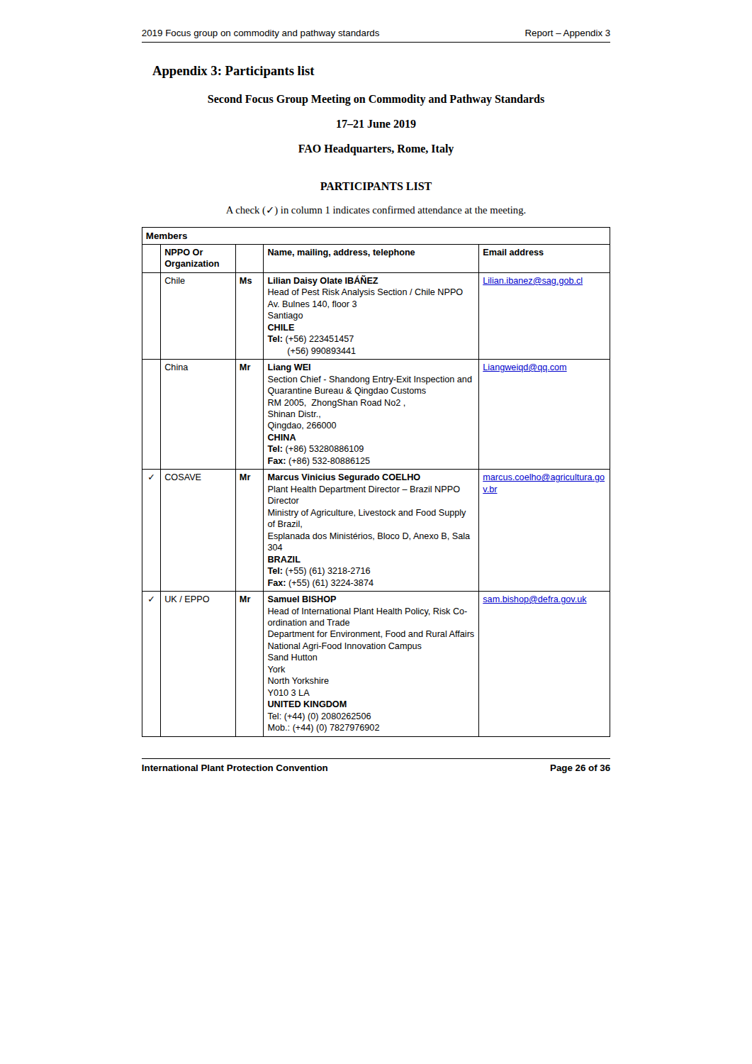2019 Focus group on commodity and pathway standards
Report – Appendix 3
Appendix 3: Participants list
Second Focus Group Meeting on Commodity and Pathway Standards
17–21 June 2019
FAO Headquarters, Rome, Italy
PARTICIPANTS LIST
A check (✓) in column 1 indicates confirmed attendance at the meeting.
| Members |
| | NPPO Or Organization | | Name, mailing, address, telephone | Email address |
| | Chile | Ms | Lilian Daisy Olate IBÁÑEZ Head of Pest Risk Analysis Section / Chile NPPO Av. Bulnes 140, floor 3 Santiago CHILE Tel: (+56) 223451457 (+56) 990893441 | Lilian.ibanez@sag.gob.cl |
| | China | Mr | Liang WEI Section Chief - Shandong Entry-Exit Inspection and Quarantine Bureau & Qingdao Customs RM 2005, ZhongShan Road No2 , Shinan Distr., Qingdao, 266000 CHINA Tel: (+86) 53280886109 Fax: (+86) 532-80886125 | Liangweiqd@qq.com |
| ✓ | COSAVE | Mr | Marcus Vinicius Segurado COELHO Plant Health Department Director – Brazil NPPO Director Ministry of Agriculture, Livestock and Food Supply of Brazil, Esplanada dos Ministérios, Bloco D, Anexo B, Sala 304 BRAZIL Tel: (+55) (61) 3218-2716 Fax: (+55) (61) 3224-3874 | marcus.coelho@agricultura.gov.br |
| ✓ | UK / EPPO | Mr | Samuel BISHOP Head of International Plant Health Policy, Risk Co-ordination and Trade Department for Environment, Food and Rural Affairs National Agri-Food Innovation Campus Sand Hutton York North Yorkshire Y010 3 LA UNITED KINGDOM Tel: (+44) (0) 2080262506 Mob.: (+44) (0) 7827976902 | sam.bishop@defra.gov.uk |
International Plant Protection Convention
Page 26 of 36